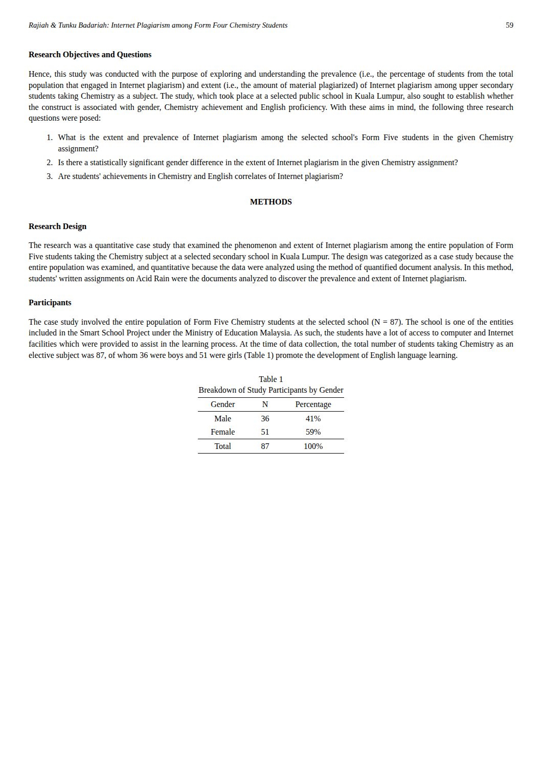Rajiah & Tunku Badariah: Internet Plagiarism among Form Four Chemistry Students 59
Research Objectives and Questions
Hence, this study was conducted with the purpose of exploring and understanding the prevalence (i.e., the percentage of students from the total population that engaged in Internet plagiarism) and extent (i.e., the amount of material plagiarized) of Internet plagiarism among upper secondary students taking Chemistry as a subject. The study, which took place at a selected public school in Kuala Lumpur, also sought to establish whether the construct is associated with gender, Chemistry achievement and English proficiency. With these aims in mind, the following three research questions were posed:
What is the extent and prevalence of Internet plagiarism among the selected school's Form Five students in the given Chemistry assignment?
Is there a statistically significant gender difference in the extent of Internet plagiarism in the given Chemistry assignment?
Are students' achievements in Chemistry and English correlates of Internet plagiarism?
METHODS
Research Design
The research was a quantitative case study that examined the phenomenon and extent of Internet plagiarism among the entire population of Form Five students taking the Chemistry subject at a selected secondary school in Kuala Lumpur. The design was categorized as a case study because the entire population was examined, and quantitative because the data were analyzed using the method of quantified document analysis. In this method, students' written assignments on Acid Rain were the documents analyzed to discover the prevalence and extent of Internet plagiarism.
Participants
The case study involved the entire population of Form Five Chemistry students at the selected school (N = 87). The school is one of the entities included in the Smart School Project under the Ministry of Education Malaysia. As such, the students have a lot of access to computer and Internet facilities which were provided to assist in the learning process. At the time of data collection, the total number of students taking Chemistry as an elective subject was 87, of whom 36 were boys and 51 were girls (Table 1) promote the development of English language learning.
Table 1 Breakdown of Study Participants by Gender
| Gender | N | Percentage |
| --- | --- | --- |
| Male | 36 | 41% |
| Female | 51 | 59% |
| Total | 87 | 100% |